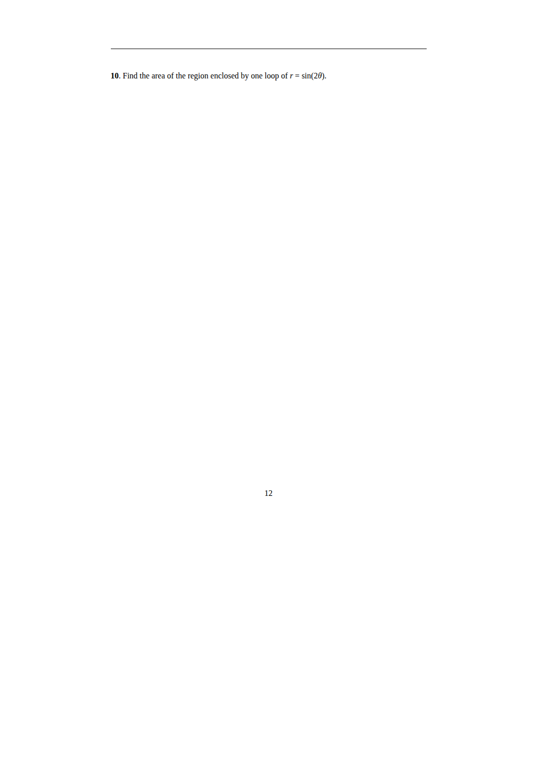10. Find the area of the region enclosed by one loop of r = sin(2θ).
12